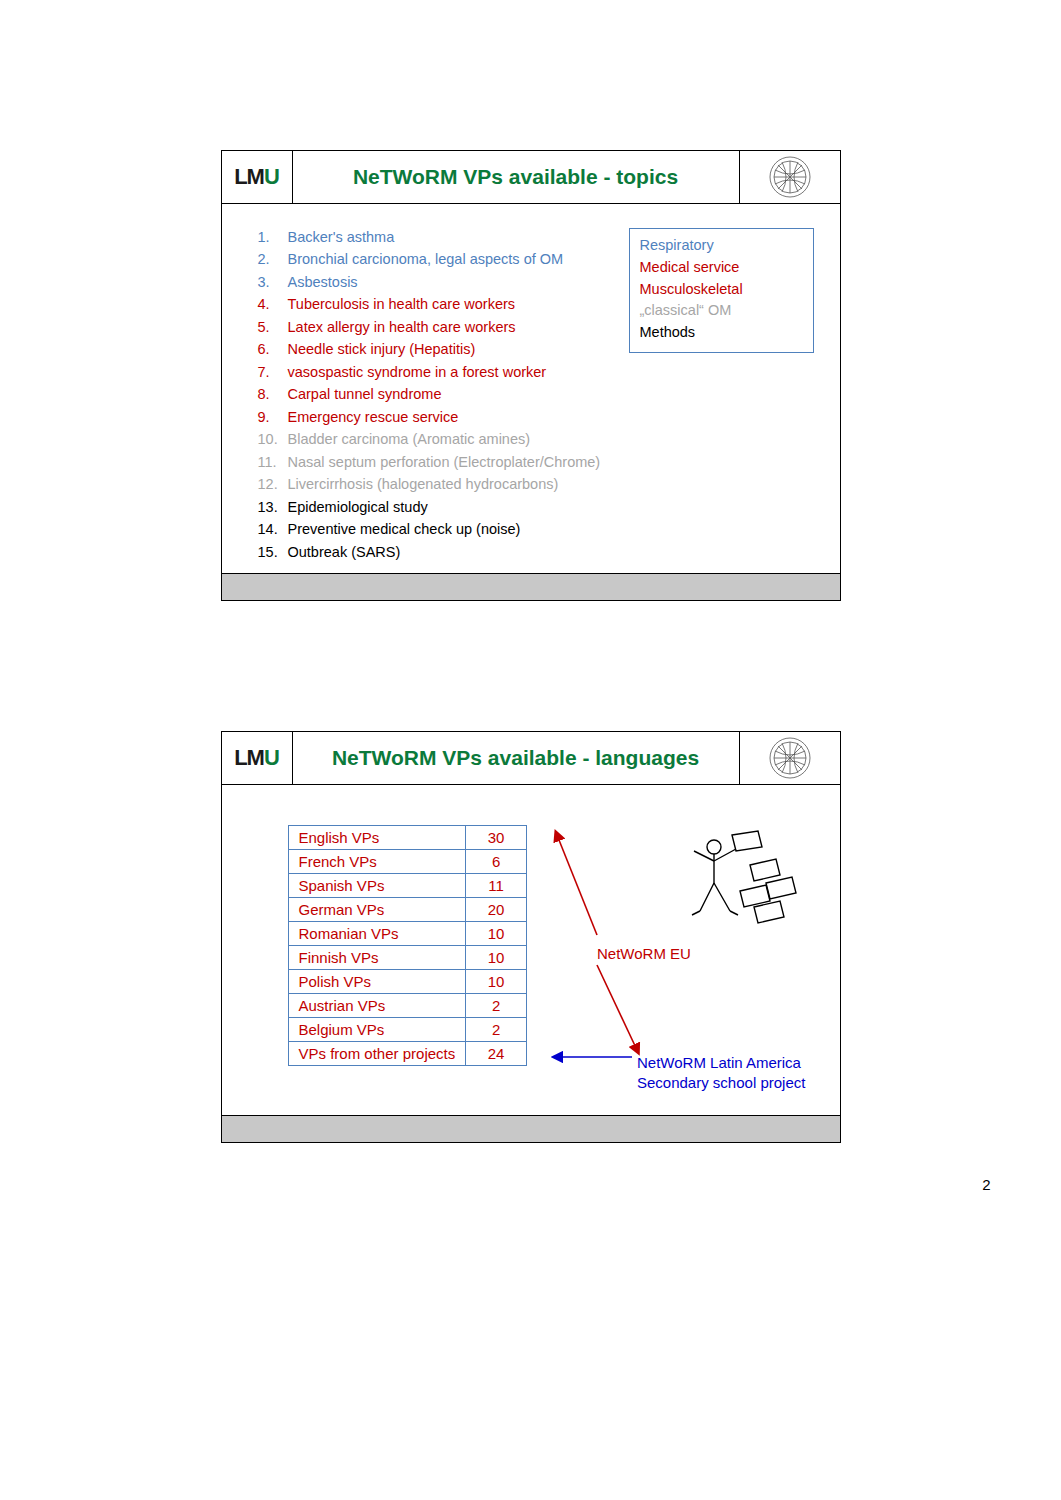LM U
NeTWoRM VPs available - topics
1. Backer's asthma
2. Bronchial carcionoma, legal aspects of OM
3. Asbestosis
4. Tuberculosis in health care workers
5. Latex allergy in health care workers
6. Needle stick injury (Hepatitis)
7. vasospastic syndrome in a forest worker
8. Carpal tunnel syndrome
9. Emergency rescue service
10. Bladder carcinoma (Aromatic amines)
11. Nasal septum perforation (Electroplater/Chrome)
12. Livercirrhosis (halogenated hydrocarbons)
13. Epidemiological study
14. Preventive medical check up (noise)
15. Outbreak (SARS)
Respiratory
Medical service
Musculoskeletal
„classical“ OM
Methods
LM U
NeTWoRM VPs available - languages
| English VPs | 30 |
| French VPs | 6 |
| Spanish VPs | 11 |
| German VPs | 20 |
| Romanian VPs | 10 |
| Finnish VPs | 10 |
| Polish VPs | 10 |
| Austrian VPs | 2 |
| Belgium VPs | 2 |
| VPs from other projects | 24 |
NetWoRM EU
NetWoRM Latin America
Secondary school project
2